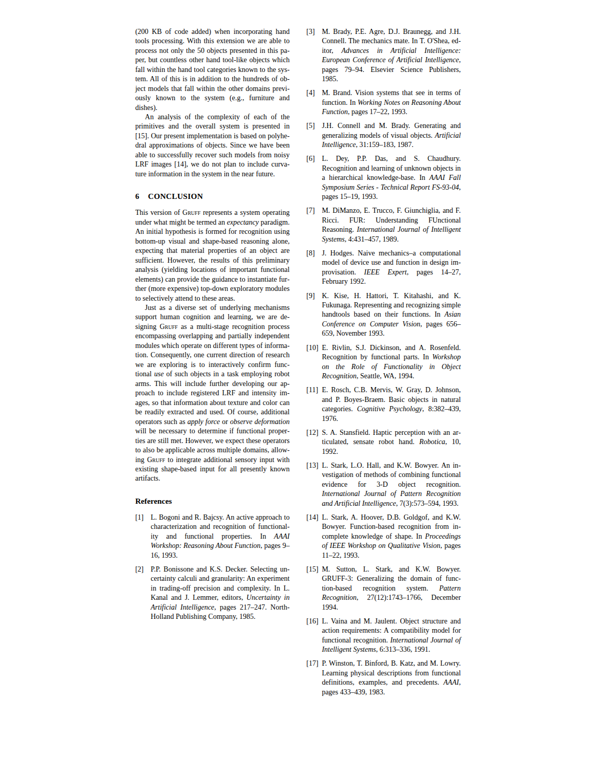(200 KB of code added) when incorporating hand tools processing. With this extension we are able to process not only the 50 objects presented in this paper, but countless other hand tool-like objects which fall within the hand tool categories known to the system. All of this is in addition to the hundreds of object models that fall within the other domains previously known to the system (e.g., furniture and dishes).
An analysis of the complexity of each of the primitives and the overall system is presented in [15]. Our present implementation is based on polyhedral approximations of objects. Since we have been able to successfully recover such models from noisy LRF images [14], we do not plan to include curvature information in the system in the near future.
6 CONCLUSION
This version of Gruff represents a system operating under what might be termed an expectancy paradigm. An initial hypothesis is formed for recognition using bottom-up visual and shape-based reasoning alone, expecting that material properties of an object are sufficient. However, the results of this preliminary analysis (yielding locations of important functional elements) can provide the guidance to instantiate further (more expensive) top-down exploratory modules to selectively attend to these areas.
Just as a diverse set of underlying mechanisms support human cognition and learning, we are designing Gruff as a multi-stage recognition process encompassing overlapping and partially independent modules which operate on different types of information. Consequently, one current direction of research we are exploring is to interactively confirm functional use of such objects in a task employing robot arms. This will include further developing our approach to include registered LRF and intensity images, so that information about texture and color can be readily extracted and used. Of course, additional operators such as apply force or observe deformation will be necessary to determine if functional properties are still met. However, we expect these operators to also be applicable across multiple domains, allowing Gruff to integrate additional sensory input with existing shape-based input for all presently known artifacts.
References
[1] L. Bogoni and R. Bajcsy. An active approach to characterization and recognition of functionality and functional properties. In AAAI Workshop: Reasoning About Function, pages 9–16, 1993.
[2] P.P. Bonissone and K.S. Decker. Selecting uncertainty calculi and granularity: An experiment in trading-off precision and complexity. In L. Kanal and J. Lemmer, editors, Uncertainty in Artificial Intelligence, pages 217–247. North-Holland Publishing Company, 1985.
[3] M. Brady, P.E. Agre, D.J. Braunegg, and J.H. Connell. The mechanics mate. In T. O'Shea, editor, Advances in Artificial Intelligence: European Conference of Artificial Intelligence, pages 79–94. Elsevier Science Publishers, 1985.
[4] M. Brand. Vision systems that see in terms of function. In Working Notes on Reasoning About Function, pages 17–22, 1993.
[5] J.H. Connell and M. Brady. Generating and generalizing models of visual objects. Artificial Intelligence, 31:159–183, 1987.
[6] L. Dey, P.P. Das, and S. Chaudhury. Recognition and learning of unknown objects in a hierarchical knowledge-base. In AAAI Fall Symposium Series - Technical Report FS-93-04, pages 15–19, 1993.
[7] M. DiManzo, E. Trucco, F. Giunchiglia, and F. Ricci. FUR: Understanding FUnctional Reasoning. International Journal of Intelligent Systems, 4:431–457, 1989.
[8] J. Hodges. Naive mechanics–a computational model of device use and function in design improvisation. IEEE Expert, pages 14–27, February 1992.
[9] K. Kise, H. Hattori, T. Kitahashi, and K. Fukunaga. Representing and recognizing simple handtools based on their functions. In Asian Conference on Computer Vision, pages 656–659, November 1993.
[10] E. Rivlin, S.J. Dickinson, and A. Rosenfeld. Recognition by functional parts. In Workshop on the Role of Functionality in Object Recognition, Seattle, WA, 1994.
[11] E. Rosch, C.B. Mervis, W. Gray, D. Johnson, and P. Boyes-Braem. Basic objects in natural categories. Cognitive Psychology, 8:382–439, 1976.
[12] S. A. Stansfield. Haptic perception with an articulated, sensate robot hand. Robotica, 10, 1992.
[13] L. Stark, L.O. Hall, and K.W. Bowyer. An investigation of methods of combining functional evidence for 3-D object recognition. International Journal of Pattern Recognition and Artificial Intelligence, 7(3):573–594, 1993.
[14] L. Stark, A. Hoover, D.B. Goldgof, and K.W. Bowyer. Function-based recognition from incomplete knowledge of shape. In Proceedings of IEEE Workshop on Qualitative Vision, pages 11–22, 1993.
[15] M. Sutton, L. Stark, and K.W. Bowyer. GRUFF-3: Generalizing the domain of function-based recognition system. Pattern Recognition, 27(12):1743–1766, December 1994.
[16] L. Vaina and M. Jaulent. Object structure and action requirements: A compatibility model for functional recognition. International Journal of Intelligent Systems, 6:313–336, 1991.
[17] P. Winston, T. Binford, B. Katz, and M. Lowry. Learning physical descriptions from functional definitions, examples, and precedents. AAAI, pages 433–439, 1983.